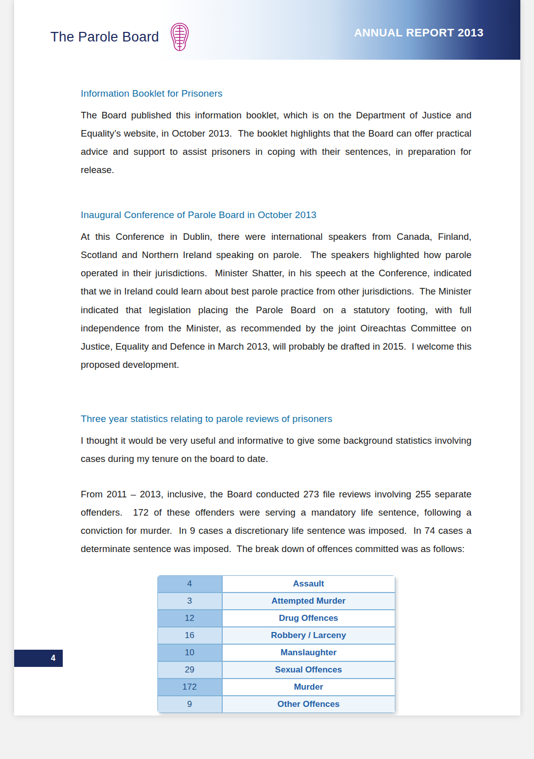The Parole Board
ANNUAL REPORT 2013
Information Booklet for Prisoners
The Board published this information booklet, which is on the Department of Justice and Equality’s website, in October 2013. The booklet highlights that the Board can offer practical advice and support to assist prisoners in coping with their sentences, in preparation for release.
Inaugural Conference of Parole Board in October 2013
At this Conference in Dublin, there were international speakers from Canada, Finland, Scotland and Northern Ireland speaking on parole. The speakers highlighted how parole operated in their jurisdictions. Minister Shatter, in his speech at the Conference, indicated that we in Ireland could learn about best parole practice from other jurisdictions. The Minister indicated that legislation placing the Parole Board on a statutory footing, with full independence from the Minister, as recommended by the joint Oireachtas Committee on Justice, Equality and Defence in March 2013, will probably be drafted in 2015. I welcome this proposed development.
Three year statistics relating to parole reviews of prisoners
I thought it would be very useful and informative to give some background statistics involving cases during my tenure on the board to date.
From 2011 – 2013, inclusive, the Board conducted 273 file reviews involving 255 separate offenders. 172 of these offenders were serving a mandatory life sentence, following a conviction for murder. In 9 cases a discretionary life sentence was imposed. In 74 cases a determinate sentence was imposed. The break down of offences committed was as follows:
| 4 | Assault |
| 3 | Attempted Murder |
| 12 | Drug Offences |
| 16 | Robbery / Larceny |
| 10 | Manslaughter |
| 29 | Sexual Offences |
| 172 | Murder |
| 9 | Other Offences |
4